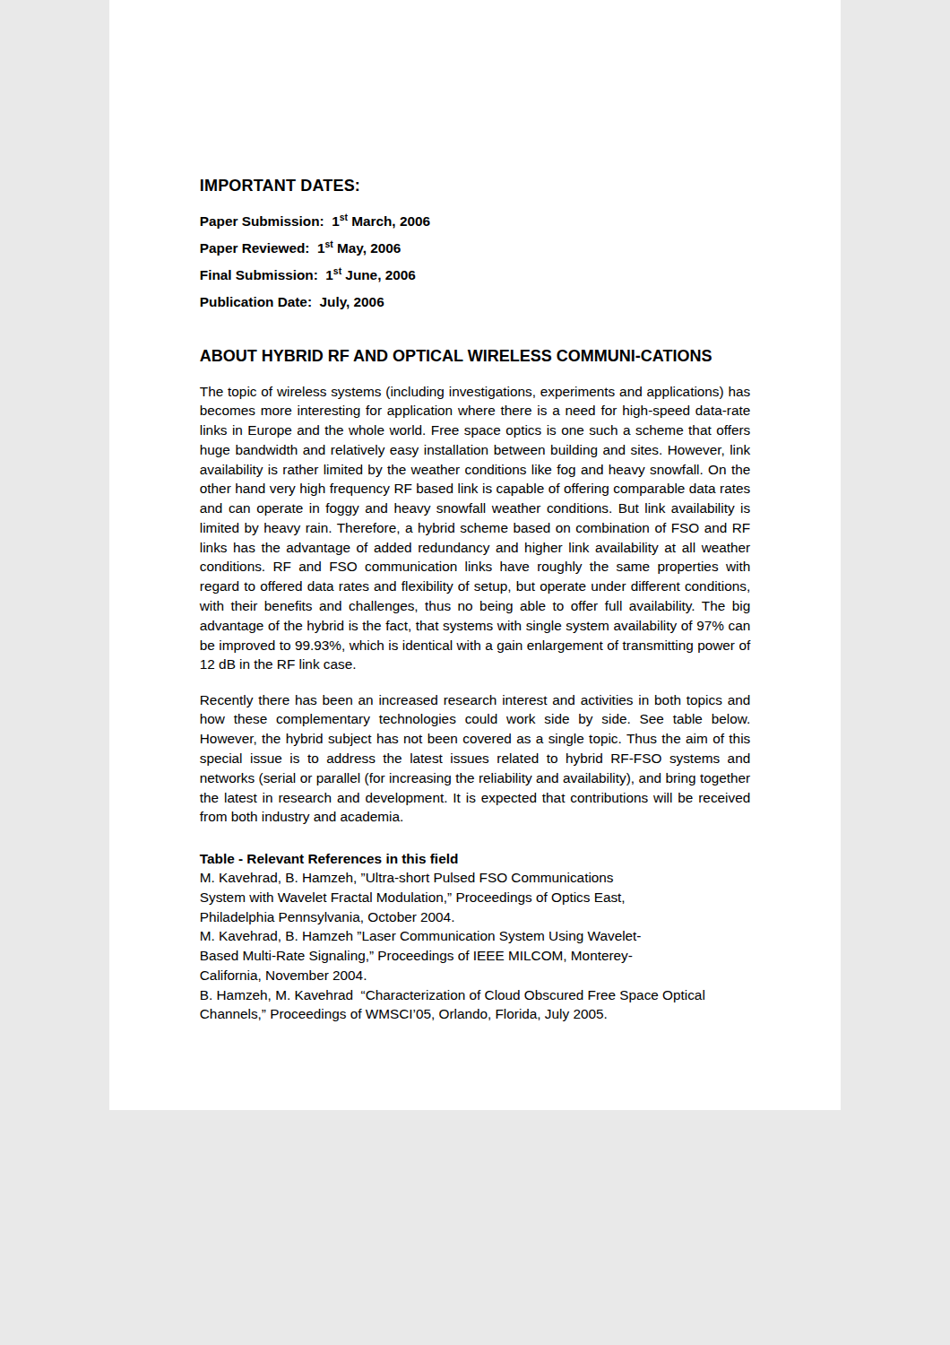IMPORTANT DATES:
Paper Submission: 1st March, 2006
Paper Reviewed: 1st May, 2006
Final Submission: 1st June, 2006
Publication Date: July, 2006
ABOUT HYBRID RF AND OPTICAL WIRELESS COMMUNI-CATIONS
The topic of wireless systems (including investigations, experiments and applications) has becomes more interesting for application where there is a need for high-speed data-rate links in Europe and the whole world. Free space optics is one such a scheme that offers huge bandwidth and relatively easy installation between building and sites. However, link availability is rather limited by the weather conditions like fog and heavy snowfall. On the other hand very high frequency RF based link is capable of offering comparable data rates and can operate in foggy and heavy snowfall weather conditions. But link availability is limited by heavy rain. Therefore, a hybrid scheme based on combination of FSO and RF links has the advantage of added redundancy and higher link availability at all weather conditions. RF and FSO communication links have roughly the same properties with regard to offered data rates and flexibility of setup, but operate under different conditions, with their benefits and challenges, thus no being able to offer full availability. The big advantage of the hybrid is the fact, that systems with single system availability of 97% can be improved to 99.93%, which is identical with a gain enlargement of transmitting power of 12 dB in the RF link case.
Recently there has been an increased research interest and activities in both topics and how these complementary technologies could work side by side. See table below. However, the hybrid subject has not been covered as a single topic. Thus the aim of this special issue is to address the latest issues related to hybrid RF-FSO systems and networks (serial or parallel (for increasing the reliability and availability), and bring together the latest in research and development. It is expected that contributions will be received from both industry and academia.
Table - Relevant References in this field
M. Kavehrad, B. Hamzeh, ”Ultra-short Pulsed FSO Communications
System with Wavelet Fractal Modulation,” Proceedings of Optics East,
Philadelphia Pennsylvania, October 2004.
M. Kavehrad, B. Hamzeh ”Laser Communication System Using Wavelet-
Based Multi-Rate Signaling,” Proceedings of IEEE MILCOM, Monterey-
California, November 2004.
B. Hamzeh, M. Kavehrad “Characterization of Cloud Obscured Free Space Optical
Channels,” Proceedings of WMSCI’05, Orlando, Florida, July 2005.